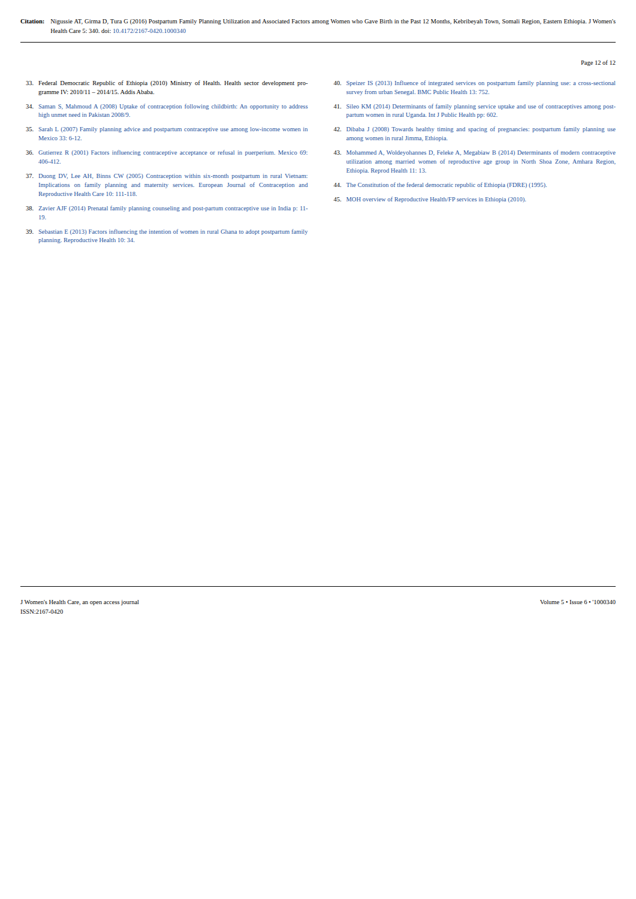Citation:
Nigussie AT, Girma D, Tura G (2016) Postpartum Family Planning Utilization and Associated Factors among Women who Gave Birth in the Past 12 Months, Kebribeyah Town, Somali Region, Eastern Ethiopia. J Women's Health Care 5: 340. doi: 10.4172/2167-0420.1000340
Page 12 of 12
33. Federal Democratic Republic of Ethiopia (2010) Ministry of Health. Health sector development programme IV: 2010/11 – 2014/15. Addis Ababa.
34. Saman S, Mahmoud A (2008) Uptake of contraception following childbirth: An opportunity to address high unmet need in Pakistan 2008/9.
35. Sarah L (2007) Family planning advice and postpartum contraceptive use among low-income women in Mexico 33: 6-12.
36. Gutierrez R (2001) Factors influencing contraceptive acceptance or refusal in puerperium. Mexico 69: 406-412.
37. Duong DV, Lee AH, Binns CW (2005) Contraception within six-month postpartum in rural Vietnam: Implications on family planning and maternity services. European Journal of Contraception and Reproductive Health Care 10: 111-118.
38. Zavier AJF (2014) Prenatal family planning counseling and post-partum contraceptive use in India p: 11-19.
39. Sebastian E (2013) Factors influencing the intention of women in rural Ghana to adopt postpartum family planning. Reproductive Health 10: 34.
40. Speizer IS (2013) Influence of integrated services on postpartum family planning use: a cross-sectional survey from urban Senegal. BMC Public Health 13: 752.
41. Sileo KM (2014) Determinants of family planning service uptake and use of contraceptives among postpartum women in rural Uganda. Int J Public Health pp: 602.
42. Dibaba J (2008) Towards healthy timing and spacing of pregnancies: postpartum family planning use among women in rural Jimma, Ethiopia.
43. Mohammed A, Woldeyohannes D, Feleke A, Megabiaw B (2014) Determinants of modern contraceptive utilization among married women of reproductive age group in North Shoa Zone, Amhara Region, Ethiopia. Reprod Health 11: 13.
44. The Constitution of the federal democratic republic of Ethiopia (FDRE) (1995).
45. MOH overview of Reproductive Health/FP services in Ethiopia (2010).
J Women's Health Care, an open access journal
ISSN:2167-0420
Volume 5 • Issue 6 • '1000340